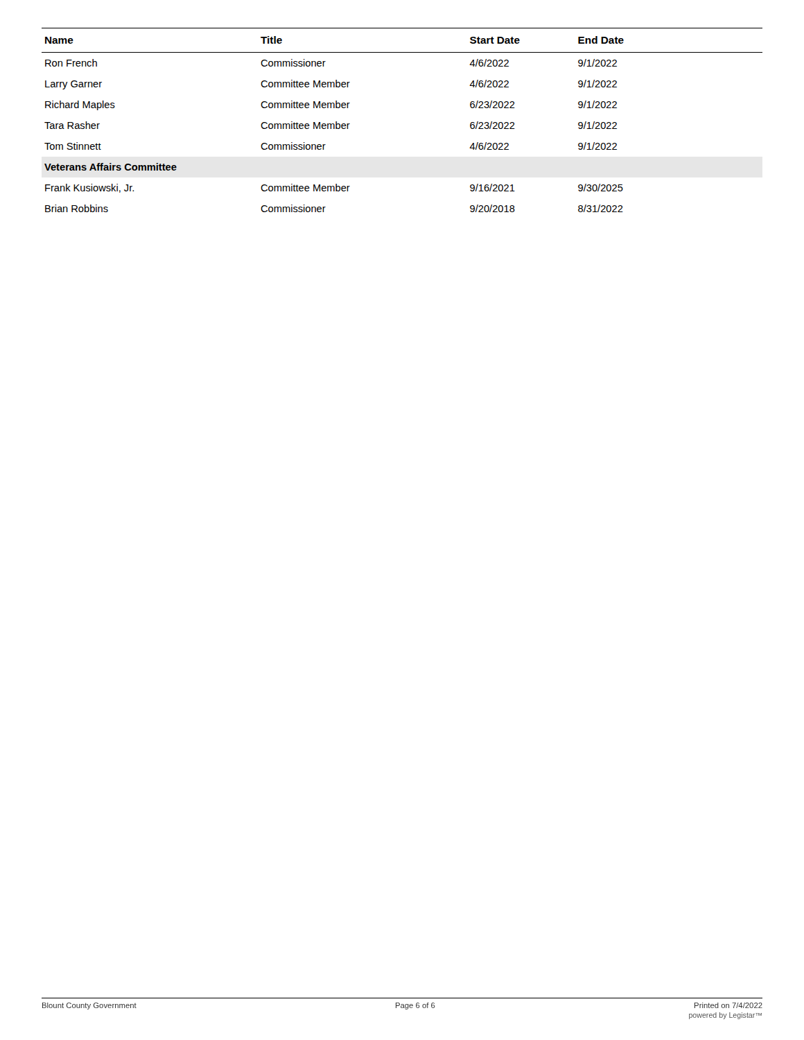| Name | Title | Start Date | End Date |
| --- | --- | --- | --- |
| Ron French | Commissioner | 4/6/2022 | 9/1/2022 |
| Larry Garner | Committee Member | 4/6/2022 | 9/1/2022 |
| Richard Maples | Committee Member | 6/23/2022 | 9/1/2022 |
| Tara Rasher | Committee Member | 6/23/2022 | 9/1/2022 |
| Tom Stinnett | Commissioner | 4/6/2022 | 9/1/2022 |
| Veterans Affairs Committee |
| Frank Kusiowski, Jr. | Committee Member | 9/16/2021 | 9/30/2025 |
| Brian Robbins | Commissioner | 9/20/2018 | 8/31/2022 |
Blount County Government Page 6 of 6 Printed on 7/4/2022
powered by Legistar™